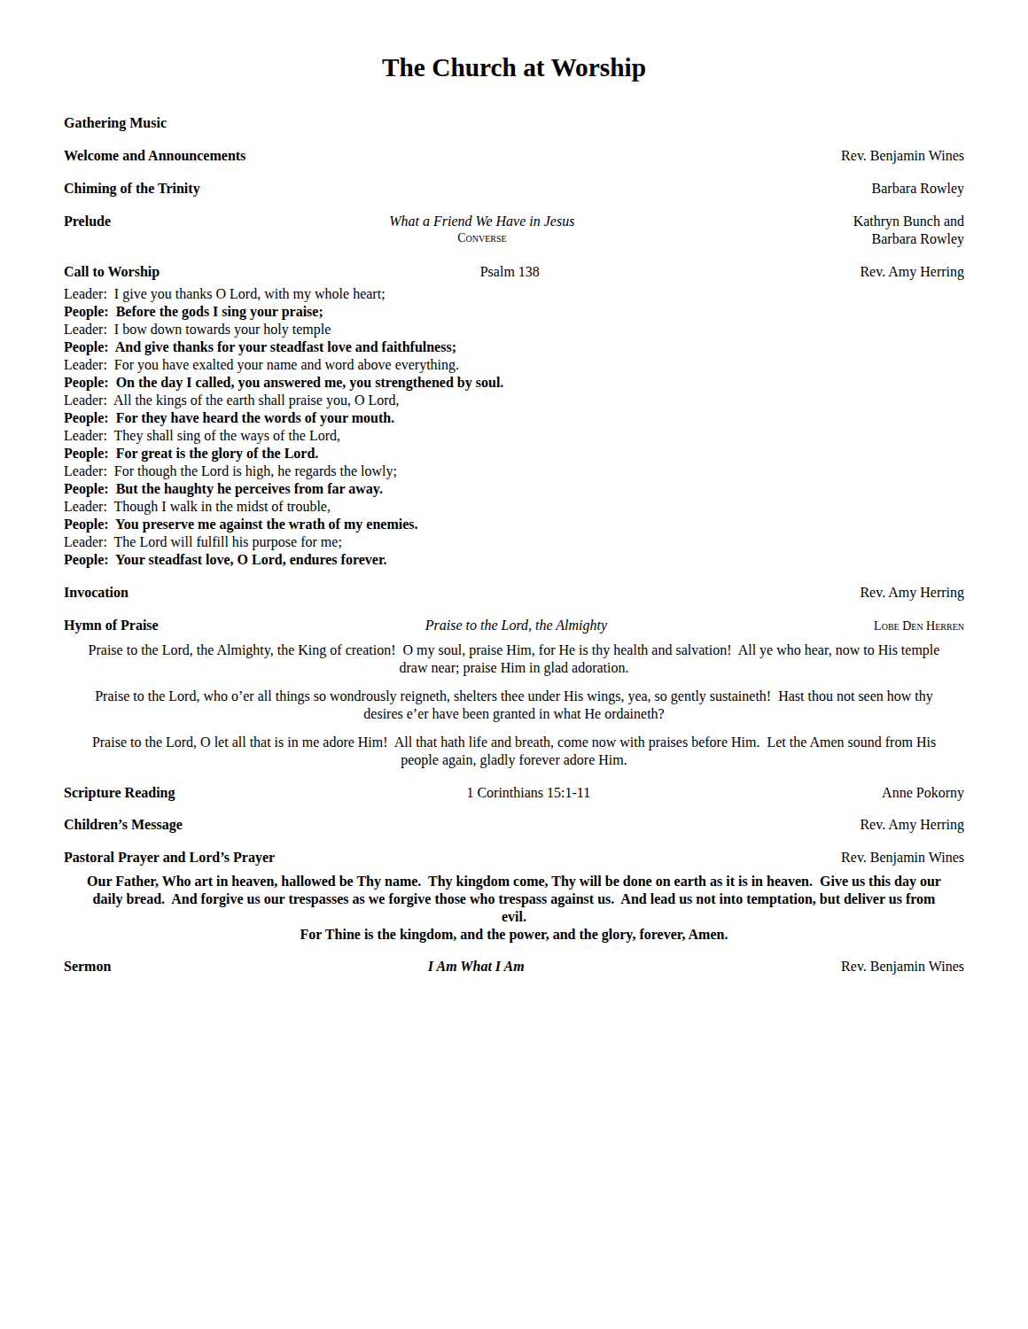The Church at Worship
Gathering Music
Welcome and Announcements Rev. Benjamin Wines
Chiming of the Trinity Barbara Rowley
Prelude What a Friend We Have in Jesus Converse Kathryn Bunch and Barbara Rowley
Call to Worship Psalm 138 Rev. Amy Herring
Leader: I give you thanks O Lord, with my whole heart;
People: Before the gods I sing your praise;
Leader: I bow down towards your holy temple
People: And give thanks for your steadfast love and faithfulness;
Leader: For you have exalted your name and word above everything.
People: On the day I called, you answered me, you strengthened by soul.
Leader: All the kings of the earth shall praise you, O Lord,
People: For they have heard the words of your mouth.
Leader: They shall sing of the ways of the Lord,
People: For great is the glory of the Lord.
Leader: For though the Lord is high, he regards the lowly;
People: But the haughty he perceives from far away.
Leader: Though I walk in the midst of trouble,
People: You preserve me against the wrath of my enemies.
Leader: The Lord will fulfill his purpose for me;
People: Your steadfast love, O Lord, endures forever.
Invocation Rev. Amy Herring
Hymn of Praise Praise to the Lord, the Almighty Lobe Den Herren
Praise to the Lord, the Almighty, the King of creation! O my soul, praise Him, for He is thy health and salvation! All ye who hear, now to His temple draw near; praise Him in glad adoration.
Praise to the Lord, who o’er all things so wondrously reigneth, shelters thee under His wings, yea, so gently sustaineth! Hast thou not seen how thy desires e’er have been granted in what He ordaineth?
Praise to the Lord, O let all that is in me adore Him! All that hath life and breath, come now with praises before Him. Let the Amen sound from His people again, gladly forever adore Him.
Scripture Reading 1 Corinthians 15:1-11 Anne Pokorny
Children’s Message Rev. Amy Herring
Pastoral Prayer and Lord’s Prayer Rev. Benjamin Wines
Our Father, Who art in heaven, hallowed be Thy name. Thy kingdom come, Thy will be done on earth as it is in heaven. Give us this day our daily bread. And forgive us our trespasses as we forgive those who trespass against us. And lead us not into temptation, but deliver us from evil.
For Thine is the kingdom, and the power, and the glory, forever, Amen.
Sermon I Am What I Am Rev. Benjamin Wines